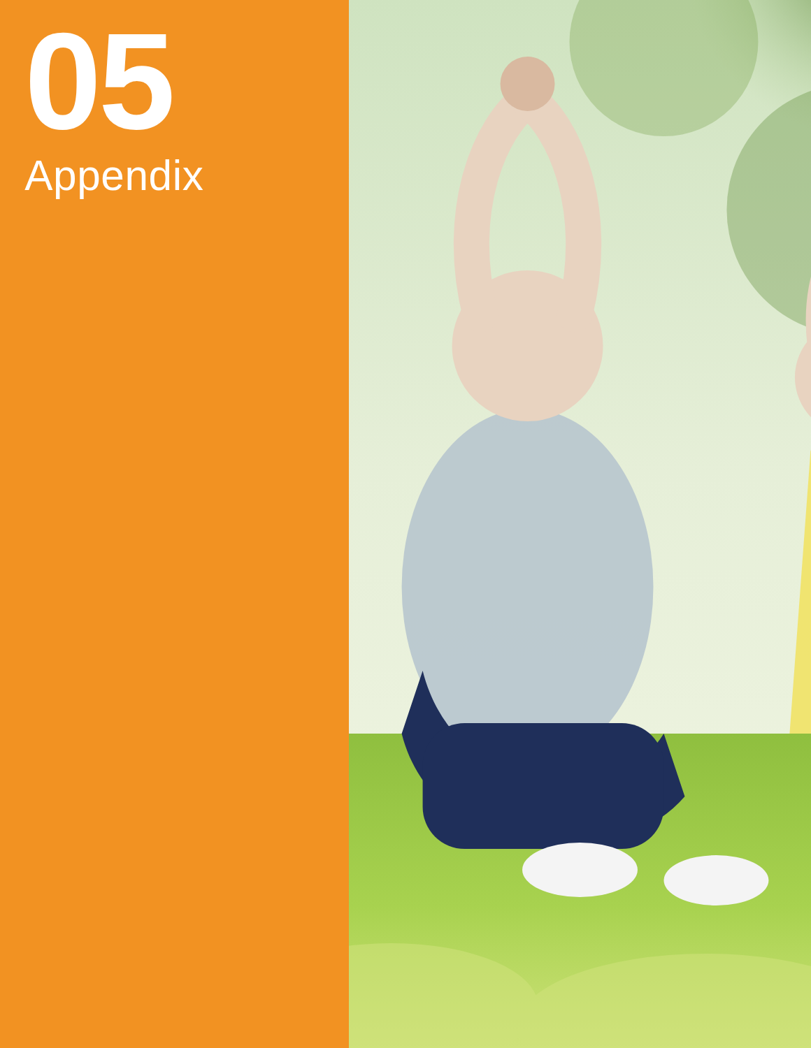05
Appendix